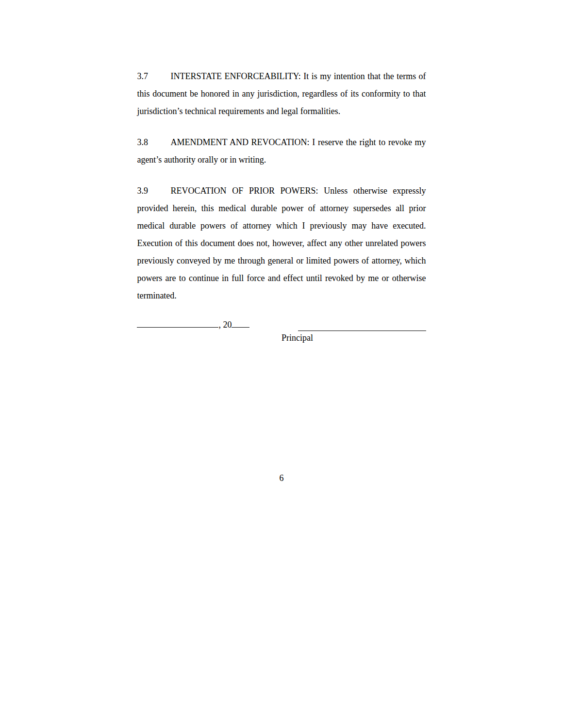3.7 INTERSTATE ENFORCEABILITY: It is my intention that the terms of this document be honored in any jurisdiction, regardless of its conformity to that jurisdiction’s technical requirements and legal formalities.
3.8 AMENDMENT AND REVOCATION: I reserve the right to revoke my agent’s authority orally or in writing.
3.9 REVOCATION OF PRIOR POWERS: Unless otherwise expressly provided herein, this medical durable power of attorney supersedes all prior medical durable powers of attorney which I previously may have executed. Execution of this document does not, however, affect any other unrelated powers previously conveyed by me through general or limited powers of attorney, which powers are to continue in full force and effect until revoked by me or otherwise terminated.
, 20
Principal
6